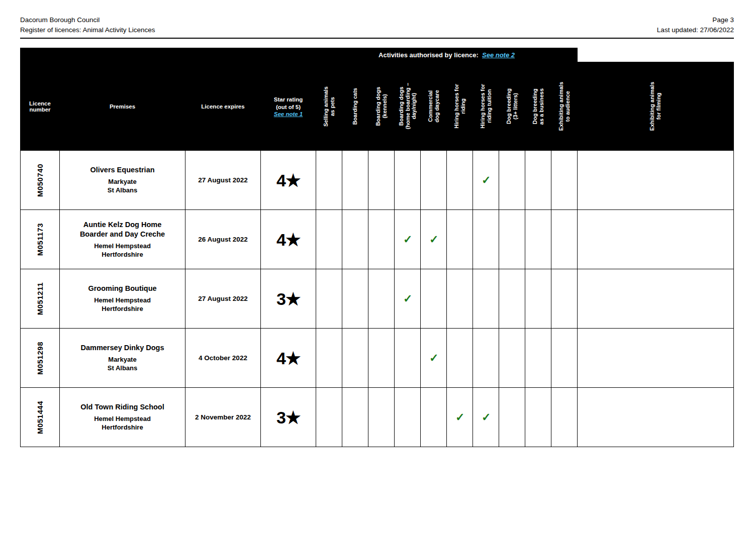Dacorum Borough Council
Register of licences: Animal Activity Licences
Page 3
Last updated: 27/06/2022
| | Activities authorised by licence: See note 2 |
| --- | --- |
| Licence number | Premises | Licence expires | Star rating (out of 5) See note 1 | Selling animals as pets | Boarding cats | Boarding dogs (kennels) | Boarding dogs (home boarding – day/night) | Commercial dog daycare | Hiring horses for riding | Hiring horses for riding tuition | Dog breeding (3+ litters) | Dog breeding as a business | Exhibiting animals to audience | Exhibiting animals for filming |
| M050740 | Olivers Equestrian Markyate St Albans | 27 August 2022 | 4★ | | | | | | | ✓ | | | | |
| M051173 | Auntie Kelz Dog Home Boarder and Day Creche Hemel Hempstead Hertfordshire | 26 August 2022 | 4★ | | | | ✓ | ✓ | | | | | | |
| M051211 | Grooming Boutique Hemel Hempstead Hertfordshire | 27 August 2022 | 3★ | | | | ✓ | | | | | | | |
| M051298 | Dammersey Dinky Dogs Markyate St Albans | 4 October 2022 | 4★ | | | | | ✓ | | | | | | |
| M051444 | Old Town Riding School Hemel Hempstead Hertfordshire | 2 November 2022 | 3★ | | | | | | ✓ | ✓ | | | | |